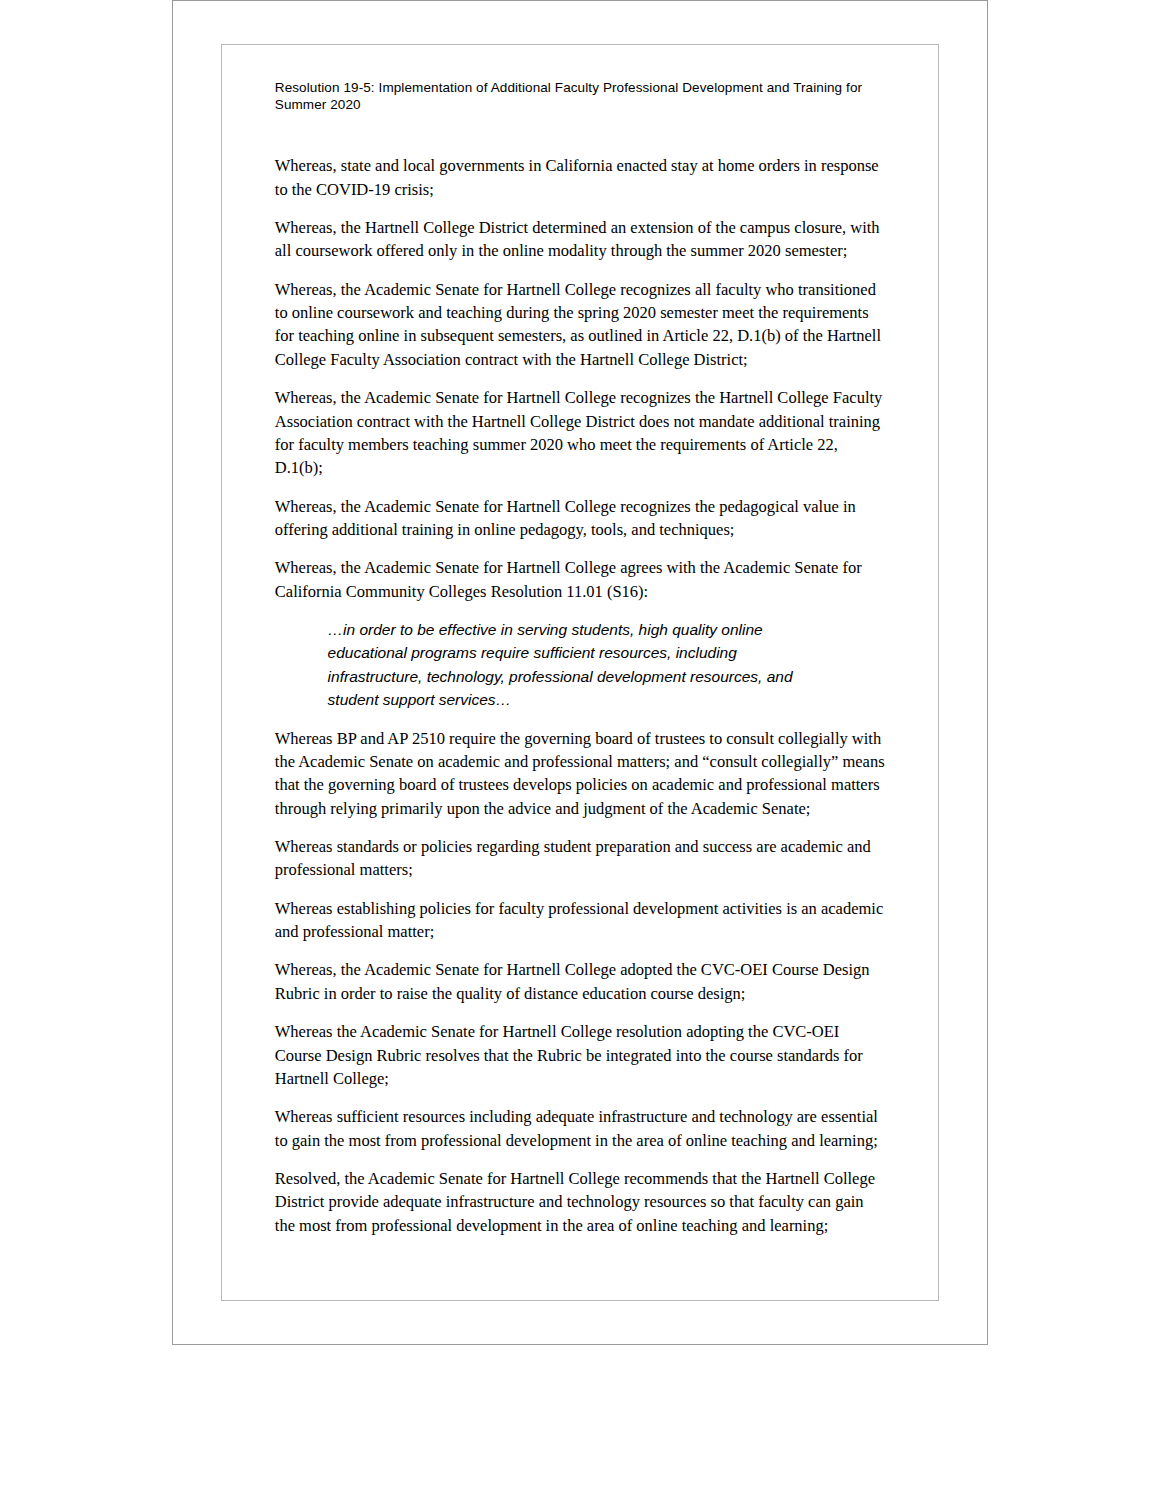Resolution 19-5: Implementation of Additional Faculty Professional Development and Training for Summer 2020
Whereas, state and local governments in California enacted stay at home orders in response to the COVID-19 crisis;
Whereas, the Hartnell College District determined an extension of the campus closure, with all coursework offered only in the online modality through the summer 2020 semester;
Whereas, the Academic Senate for Hartnell College recognizes all faculty who transitioned to online coursework and teaching during the spring 2020 semester meet the requirements for teaching online in subsequent semesters, as outlined in Article 22, D.1(b) of the Hartnell College Faculty Association contract with the Hartnell College District;
Whereas, the Academic Senate for Hartnell College recognizes the Hartnell College Faculty Association contract with the Hartnell College District does not mandate additional training for faculty members teaching summer 2020 who meet the requirements of Article 22, D.1(b);
Whereas, the Academic Senate for Hartnell College recognizes the pedagogical value in offering additional training in online pedagogy, tools, and techniques;
Whereas, the Academic Senate for Hartnell College agrees with the Academic Senate for California Community Colleges Resolution 11.01 (S16):
…in order to be effective in serving students, high quality online educational programs require sufficient resources, including infrastructure, technology, professional development resources, and student support services…
Whereas BP and AP 2510 require the governing board of trustees to consult collegially with the Academic Senate on academic and professional matters; and “consult collegially” means that the governing board of trustees develops policies on academic and professional matters through relying primarily upon the advice and judgment of the Academic Senate;
Whereas standards or policies regarding student preparation and success are academic and professional matters;
Whereas establishing policies for faculty professional development activities is an academic and professional matter;
Whereas, the Academic Senate for Hartnell College adopted the CVC-OEI Course Design Rubric in order to raise the quality of distance education course design;
Whereas the Academic Senate for Hartnell College resolution adopting the CVC-OEI Course Design Rubric resolves that the Rubric be integrated into the course standards for Hartnell College;
Whereas sufficient resources including adequate infrastructure and technology are essential to gain the most from professional development in the area of online teaching and learning;
Resolved, the Academic Senate for Hartnell College recommends that the Hartnell College District provide adequate infrastructure and technology resources so that faculty can gain the most from professional development in the area of online teaching and learning;